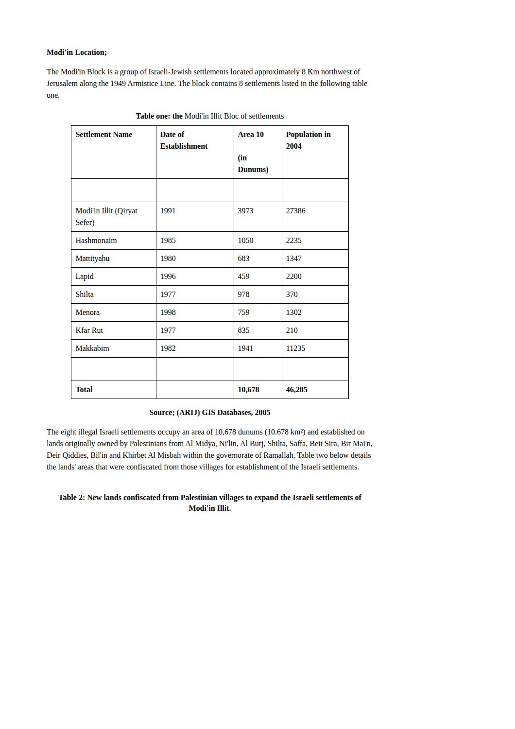Modi'in Location;
The Modi'in Block is a group of Israeli-Jewish settlements located approximately 8 Km northwest of Jerusalem along the 1949 Armistice Line. The block contains 8 settlements listed in the following table one.
Table one: the Modi'in Illit Bloc of settlements
| Settlement Name | Date of Establishment | Area 10 (in Dunums) | Population in 2004 |
| --- | --- | --- | --- |
| Modi'in Illit (Qiryat Sefer) | 1991 | 3973 | 27386 |
| Hashmonaim | 1985 | 1050 | 2235 |
| Mattityahu | 1980 | 683 | 1347 |
| Lapid | 1996 | 459 | 2200 |
| Shilta | 1977 | 978 | 370 |
| Menora | 1998 | 759 | 1302 |
| Kfar Rut | 1977 | 835 | 210 |
| Makkabim | 1982 | 1941 | 11235 |
| Total | | 10,678 | 46,285 |
Source; (ARIJ) GIS Databases, 2005
The eight illegal Israeli settlements occupy an area of 10,678 dunums (10.678 km²) and established on lands originally owned by Palestinians from Al Midya, Ni'lin, Al Burj, Shilta, Saffa, Beit Sira, Bir Mai'n, Deir Qiddies, Bil'in and Khirbet Al Misbah within the governorate of Ramallah. Table two below details the lands' areas that were confiscated from those villages for establishment of the Israeli settlements.
Table 2: New lands confiscated from Palestinian villages to expand the Israeli settlements of Modi'in Illit.